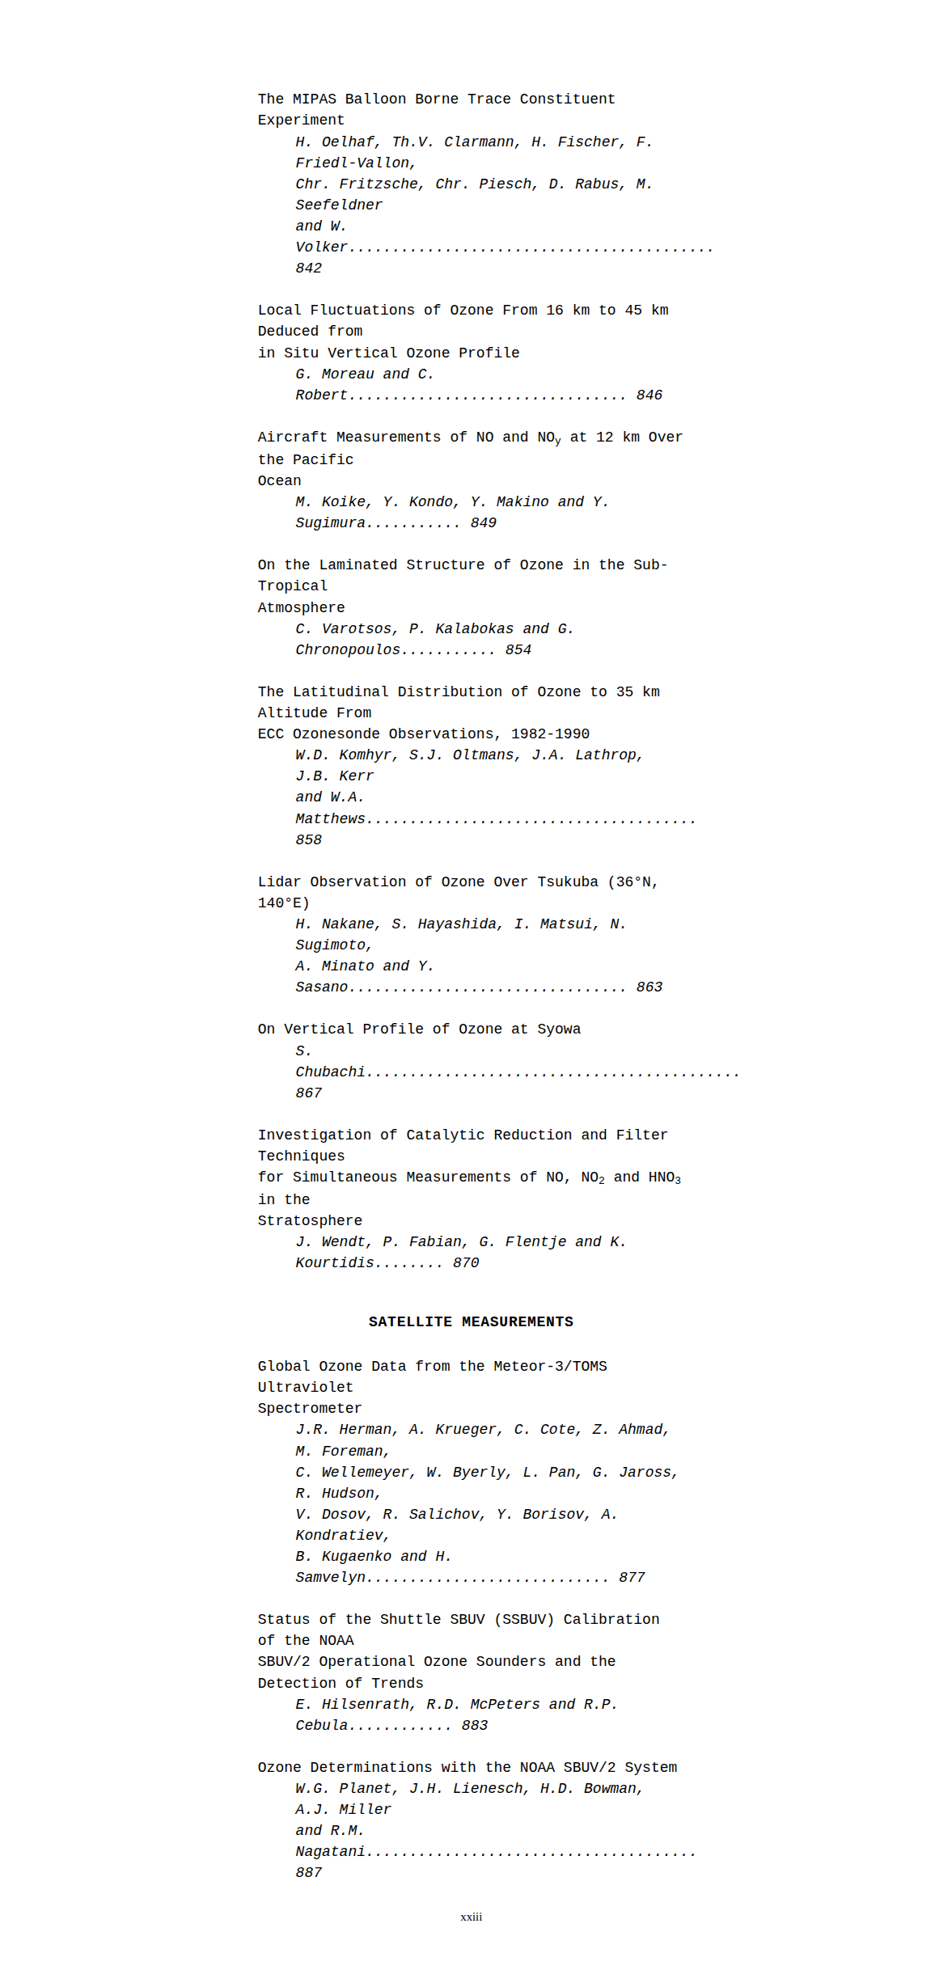The MIPAS Balloon Borne Trace Constituent Experiment
H. Oelhaf, Th.V. Clarmann, H. Fischer, F. Friedl-Vallon, Chr. Fritzsche, Chr. Piesch, D. Rabus, M. Seefeldner and W. Volker.......................................... 842
Local Fluctuations of Ozone From 16 km to 45 km Deduced from in Situ Vertical Ozone Profile
G. Moreau and C. Robert................................ 846
Aircraft Measurements of NO and NOy at 12 km Over the Pacific Ocean
M. Koike, Y. Kondo, Y. Makino and Y. Sugimura........... 849
On the Laminated Structure of Ozone in the Sub-Tropical Atmosphere
C. Varotsos, P. Kalabokas and G. Chronopoulos........... 854
The Latitudinal Distribution of Ozone to 35 km Altitude From ECC Ozonesonde Observations, 1982-1990
W.D. Komhyr, S.J. Oltmans, J.A. Lathrop, J.B. Kerr and W.A. Matthews...................................... 858
Lidar Observation of Ozone Over Tsukuba (36°N, 140°E)
H. Nakane, S. Hayashida, I. Matsui, N. Sugimoto, A. Minato and Y. Sasano................................ 863
On Vertical Profile of Ozone at Syowa
S. Chubachi........................................... 867
Investigation of Catalytic Reduction and Filter Techniques for Simultaneous Measurements of NO, NO2 and HNO3 in the Stratosphere
J. Wendt, P. Fabian, G. Flentje and K. Kourtidis........ 870
SATELLITE MEASUREMENTS
Global Ozone Data from the Meteor-3/TOMS Ultraviolet Spectrometer
J.R. Herman, A. Krueger, C. Cote, Z. Ahmad, M. Foreman, C. Wellemeyer, W. Byerly, L. Pan, G. Jaross, R. Hudson, V. Dosov, R. Salichov, Y. Borisov, A. Kondratiev, B. Kugaenko and H. Samvelyn............................ 877
Status of the Shuttle SBUV (SSBUV) Calibration of the NOAA SBUV/2 Operational Ozone Sounders and the Detection of Trends
E. Hilsenrath, R.D. McPeters and R.P. Cebula............ 883
Ozone Determinations with the NOAA SBUV/2 System
W.G. Planet, J.H. Lienesch, H.D. Bowman, A.J. Miller and R.M. Nagatani...................................... 887
xxiii